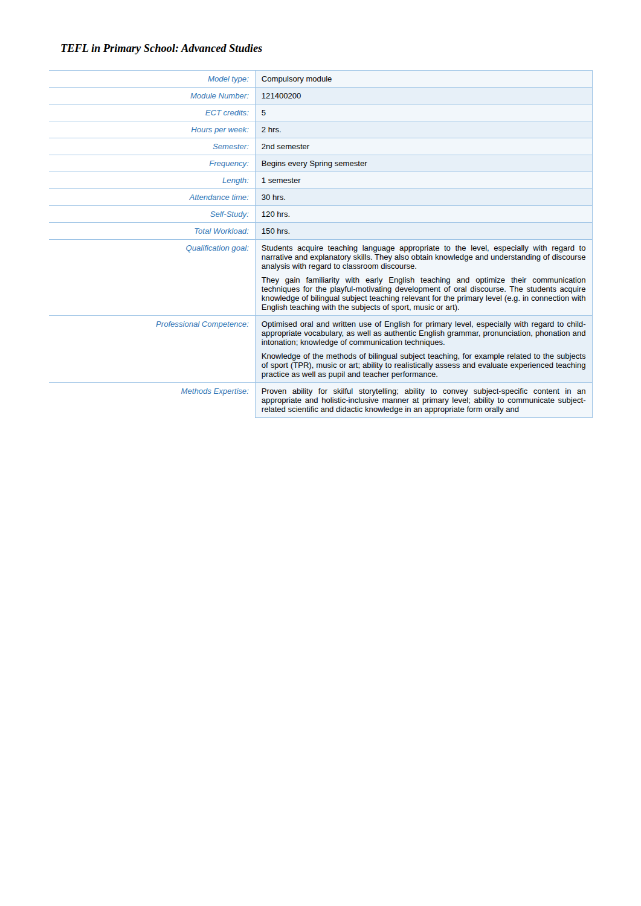TEFL in Primary School: Advanced Studies
| Model type: | Compulsory module |
| Module Number: | 121400200 |
| ECT credits: | 5 |
| Hours per week: | 2 hrs. |
| Semester: | 2nd semester |
| Frequency: | Begins every Spring semester |
| Length: | 1 semester |
| Attendance time: | 30 hrs. |
| Self-Study: | 120 hrs. |
| Total Workload: | 150 hrs. |
| Qualification goal: | Students acquire teaching language appropriate to the level, especially with regard to narrative and explanatory skills. They also obtain knowledge and understanding of discourse analysis with regard to classroom discourse. They gain familiarity with early English teaching and optimize their communication techniques for the playful-motivating development of oral discourse. The students acquire knowledge of bilingual subject teaching relevant for the primary level (e.g. in connection with English teaching with the subjects of sport, music or art). |
| Professional Competence: | Optimised oral and written use of English for primary level, especially with regard to child-appropriate vocabulary, as well as authentic English grammar, pronunciation, phonation and intonation; knowledge of communication techniques. Knowledge of the methods of bilingual subject teaching, for example related to the subjects of sport (TPR), music or art; ability to realistically assess and evaluate experienced teaching practice as well as pupil and teacher performance. |
| Methods Expertise: | Proven ability for skilful storytelling; ability to convey subject-specific content in an appropriate and holistic-inclusive manner at primary level; ability to communicate subject-related scientific and didactic knowledge in an appropriate form orally and |